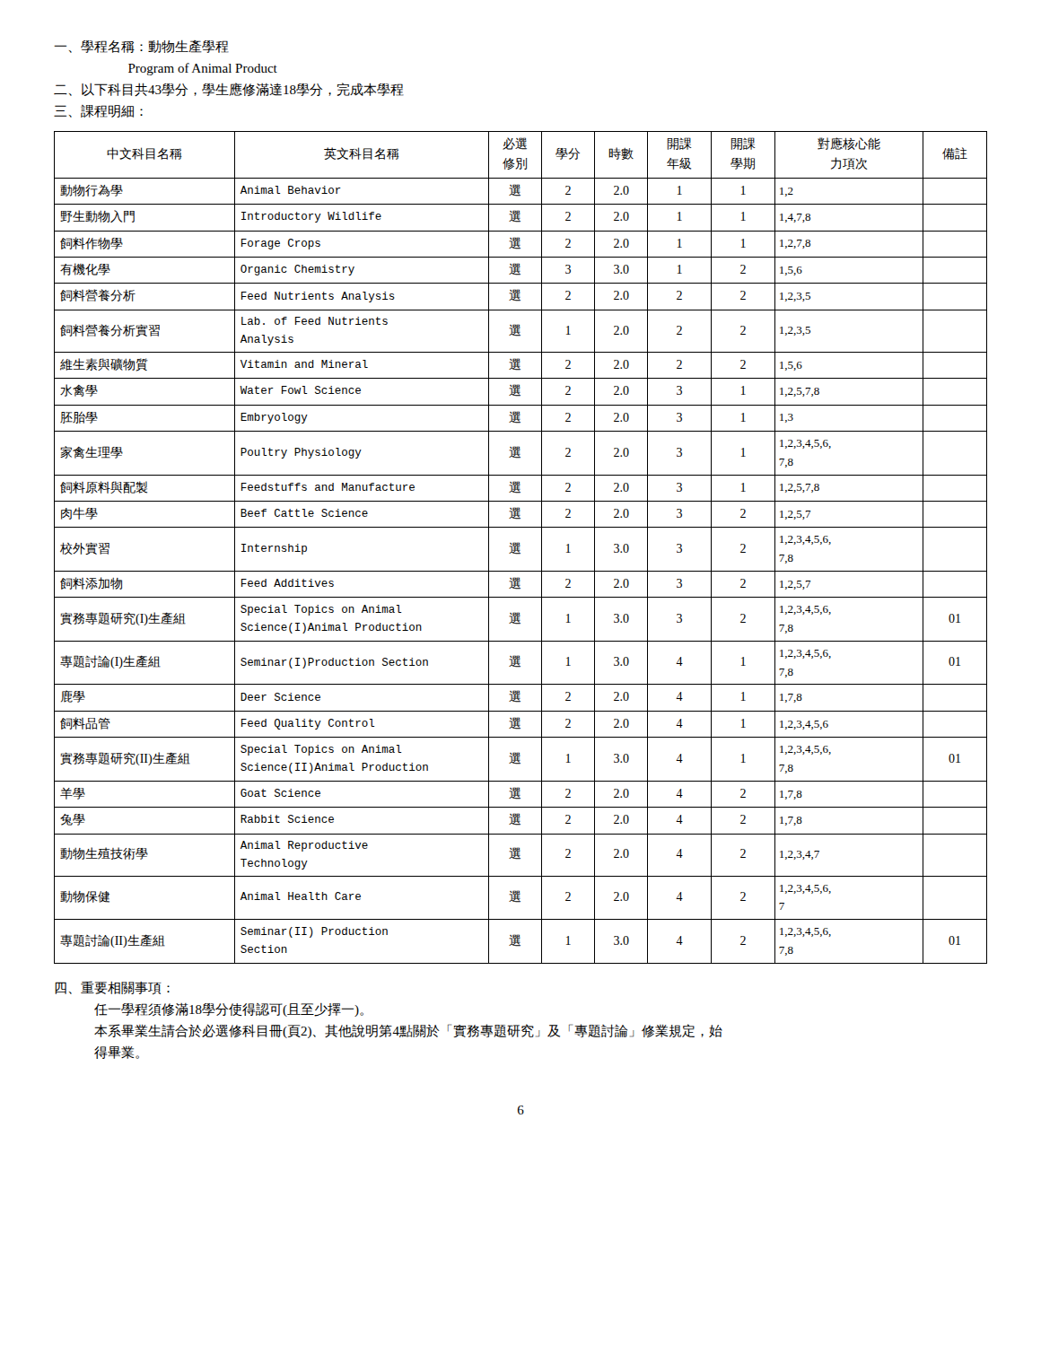一、學程名稱：動物生產學程
Program of Animal Product
二、以下科目共43學分，學生應修滿達18學分，完成本學程
三、課程明細：
| 中文科目名稱 | 英文科目名稱 | 必選 修別 | 學分 | 時數 | 開課 年級 | 開課 學期 | 對應核心能 力項次 | 備註 |
| --- | --- | --- | --- | --- | --- | --- | --- | --- |
| 動物行為學 | Animal Behavior | 選 | 2 | 2.0 | 1 | 1 | 1,2 | |
| 野生動物入門 | Introductory Wildlife | 選 | 2 | 2.0 | 1 | 1 | 1,4,7,8 | |
| 飼料作物學 | Forage Crops | 選 | 2 | 2.0 | 1 | 1 | 1,2,7,8 | |
| 有機化學 | Organic Chemistry | 選 | 3 | 3.0 | 1 | 2 | 1,5,6 | |
| 飼料營養分析 | Feed Nutrients Analysis | 選 | 2 | 2.0 | 2 | 2 | 1,2,3,5 | |
| 飼料營養分析實習 | Lab. of Feed Nutrients Analysis | 選 | 1 | 2.0 | 2 | 2 | 1,2,3,5 | |
| 維生素與礦物質 | Vitamin and Mineral | 選 | 2 | 2.0 | 2 | 2 | 1,5,6 | |
| 水禽學 | Water Fowl Science | 選 | 2 | 2.0 | 3 | 1 | 1,2,5,7,8 | |
| 胚胎學 | Embryology | 選 | 2 | 2.0 | 3 | 1 | 1,3 | |
| 家禽生理學 | Poultry Physiology | 選 | 2 | 2.0 | 3 | 1 | 1,2,3,4,5,6, 7,8 | |
| 飼料原料與配製 | Feedstuffs and Manufacture | 選 | 2 | 2.0 | 3 | 1 | 1,2,5,7,8 | |
| 肉牛學 | Beef Cattle Science | 選 | 2 | 2.0 | 3 | 2 | 1,2,5,7 | |
| 校外實習 | Internship | 選 | 1 | 3.0 | 3 | 2 | 1,2,3,4,5,6, 7,8 | |
| 飼料添加物 | Feed Additives | 選 | 2 | 2.0 | 3 | 2 | 1,2,5,7 | |
| 實務專題研究(I)生產組 | Special Topics on Animal Science(I)Animal Production | 選 | 1 | 3.0 | 3 | 2 | 1,2,3,4,5,6, 7,8 | 01 |
| 專題討論(I)生產組 | Seminar(I)Production Section | 選 | 1 | 3.0 | 4 | 1 | 1,2,3,4,5,6, 7,8 | 01 |
| 鹿學 | Deer Science | 選 | 2 | 2.0 | 4 | 1 | 1,7,8 | |
| 飼料品管 | Feed Quality Control | 選 | 2 | 2.0 | 4 | 1 | 1,2,3,4,5,6 | |
| 實務專題研究(II)生產組 | Special Topics on Animal Science(II)Animal Production | 選 | 1 | 3.0 | 4 | 1 | 1,2,3,4,5,6, 7,8 | 01 |
| 羊學 | Goat Science | 選 | 2 | 2.0 | 4 | 2 | 1,7,8 | |
| 兔學 | Rabbit Science | 選 | 2 | 2.0 | 4 | 2 | 1,7,8 | |
| 動物生殖技術學 | Animal Reproductive Technology | 選 | 2 | 2.0 | 4 | 2 | 1,2,3,4,7 | |
| 動物保健 | Animal Health Care | 選 | 2 | 2.0 | 4 | 2 | 1,2,3,4,5,6, 7 | |
| 專題討論(II)生產組 | Seminar(II) Production Section | 選 | 1 | 3.0 | 4 | 2 | 1,2,3,4,5,6, 7,8 | 01 |
四、重要相關事項：
任一學程須修滿18學分使得認可(且至少擇一)。
本系畢業生請合於必選修科目冊(頁2)、其他說明第4點關於「實務專題研究」及「專題討論」修業規定，始
得畢業。
6